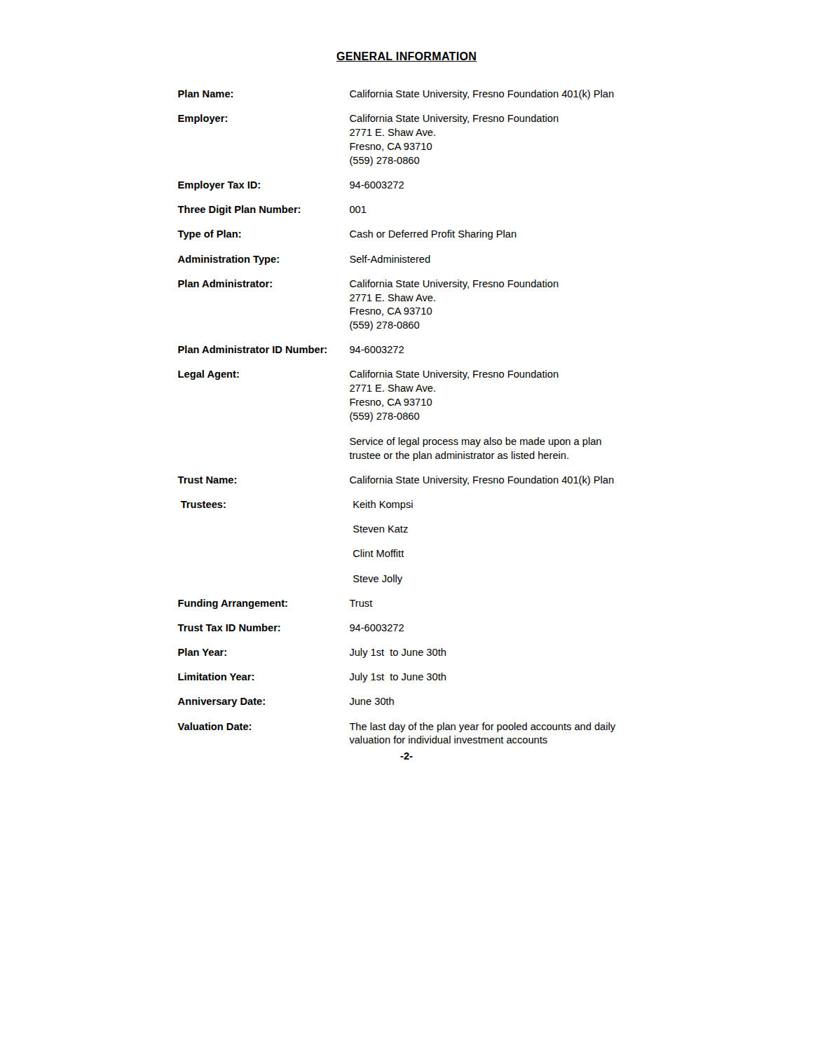GENERAL INFORMATION
| Plan Name: | California State University, Fresno Foundation 401(k) Plan |
| Employer: | California State University, Fresno Foundation 2771 E. Shaw Ave. Fresno, CA 93710 (559) 278-0860 |
| Employer Tax ID: | 94-6003272 |
| Three Digit Plan Number: | 001 |
| Type of Plan: | Cash or Deferred Profit Sharing Plan |
| Administration Type: | Self-Administered |
| Plan Administrator: | California State University, Fresno Foundation 2771 E. Shaw Ave. Fresno, CA 93710 (559) 278-0860 |
| Plan Administrator ID Number: | 94-6003272 |
| Legal Agent: | California State University, Fresno Foundation 2771 E. Shaw Ave. Fresno, CA 93710 (559) 278-0860 Service of legal process may also be made upon a plan trustee or the plan administrator as listed herein. |
| Trust Name: | California State University, Fresno Foundation 401(k) Plan |
| Trustees: | Keith Kompsi Steven Katz Clint Moffitt Steve Jolly |
| Funding Arrangement: | Trust |
| Trust Tax ID Number: | 94-6003272 |
| Plan Year: | July 1st to June 30th |
| Limitation Year: | July 1st to June 30th |
| Anniversary Date: | June 30th |
| Valuation Date: | The last day of the plan year for pooled accounts and daily valuation for individual investment accounts |
-2-